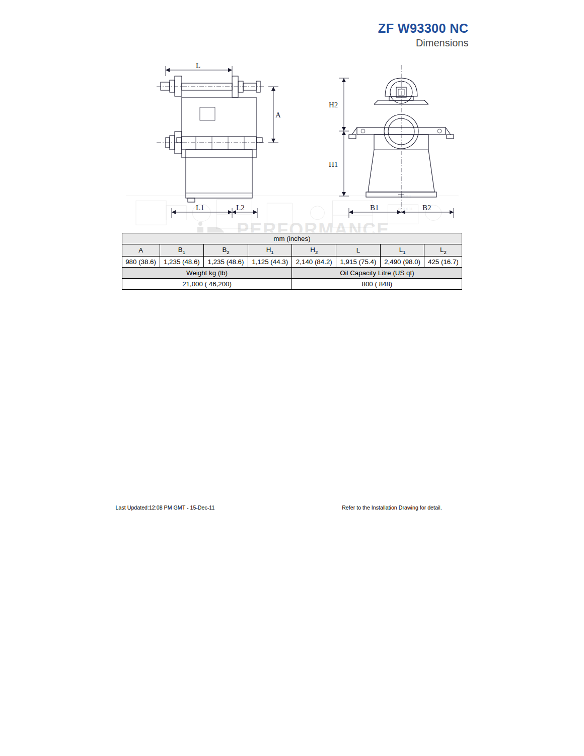ZF W93300 NC
Dimensions
L A L1 L2
H2 H1 B1 B2
M10 X 1 Ø10 X 11
| mm (inches) |
| --- |
| A | B 1 | B 2 | H 1 | H 2 | L | L 1 | L 2 |
| 980 (38.6) | 1,235 (48.6) | 1,235 (48.6) | 1,125 (44.3) | 2,140 (84.2) | 1,915 (75.4) | 2,490 (98.0) | 425 (16.7) |
| Weight kg (lb) | Oil Capacity Litre (US qt) |
| 21,000 ( 46,200) | 800 ( 848) |
PERFORMANCE
DIESEL INC.
Last Updated:12:08 PM GMT - 15-Dec-11 Refer to the Installation Drawing for detail.